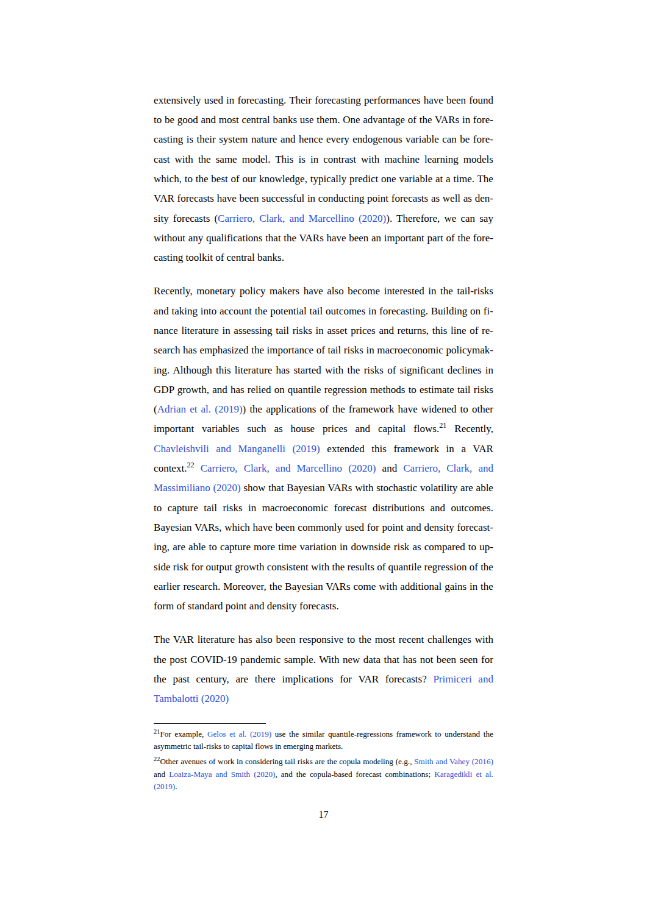extensively used in forecasting. Their forecasting performances have been found to be good and most central banks use them. One advantage of the VARs in forecasting is their system nature and hence every endogenous variable can be forecast with the same model. This is in contrast with machine learning models which, to the best of our knowledge, typically predict one variable at a time. The VAR forecasts have been successful in conducting point forecasts as well as density forecasts (Carriero, Clark, and Marcellino (2020)). Therefore, we can say without any qualifications that the VARs have been an important part of the forecasting toolkit of central banks.
Recently, monetary policy makers have also become interested in the tail-risks and taking into account the potential tail outcomes in forecasting. Building on finance literature in assessing tail risks in asset prices and returns, this line of research has emphasized the importance of tail risks in macroeconomic policymaking. Although this literature has started with the risks of significant declines in GDP growth, and has relied on quantile regression methods to estimate tail risks (Adrian et al. (2019)) the applications of the framework have widened to other important variables such as house prices and capital flows.21 Recently, Chavleishvili and Manganelli (2019) extended this framework in a VAR context.22 Carriero, Clark, and Marcellino (2020) and Carriero, Clark, and Massimiliano (2020) show that Bayesian VARs with stochastic volatility are able to capture tail risks in macroeconomic forecast distributions and outcomes. Bayesian VARs, which have been commonly used for point and density forecasting, are able to capture more time variation in downside risk as compared to upside risk for output growth consistent with the results of quantile regression of the earlier research. Moreover, the Bayesian VARs come with additional gains in the form of standard point and density forecasts.
The VAR literature has also been responsive to the most recent challenges with the post COVID-19 pandemic sample. With new data that has not been seen for the past century, are there implications for VAR forecasts? Primiceri and Tambalotti (2020)
21 For example, Gelos et al. (2019) use the similar quantile-regressions framework to understand the asymmetric tail-risks to capital flows in emerging markets.
22 Other avenues of work in considering tail risks are the copula modeling (e.g., Smith and Vahey (2016) and Loaiza-Maya and Smith (2020), and the copula-based forecast combinations; Karagedikli et al. (2019).
17